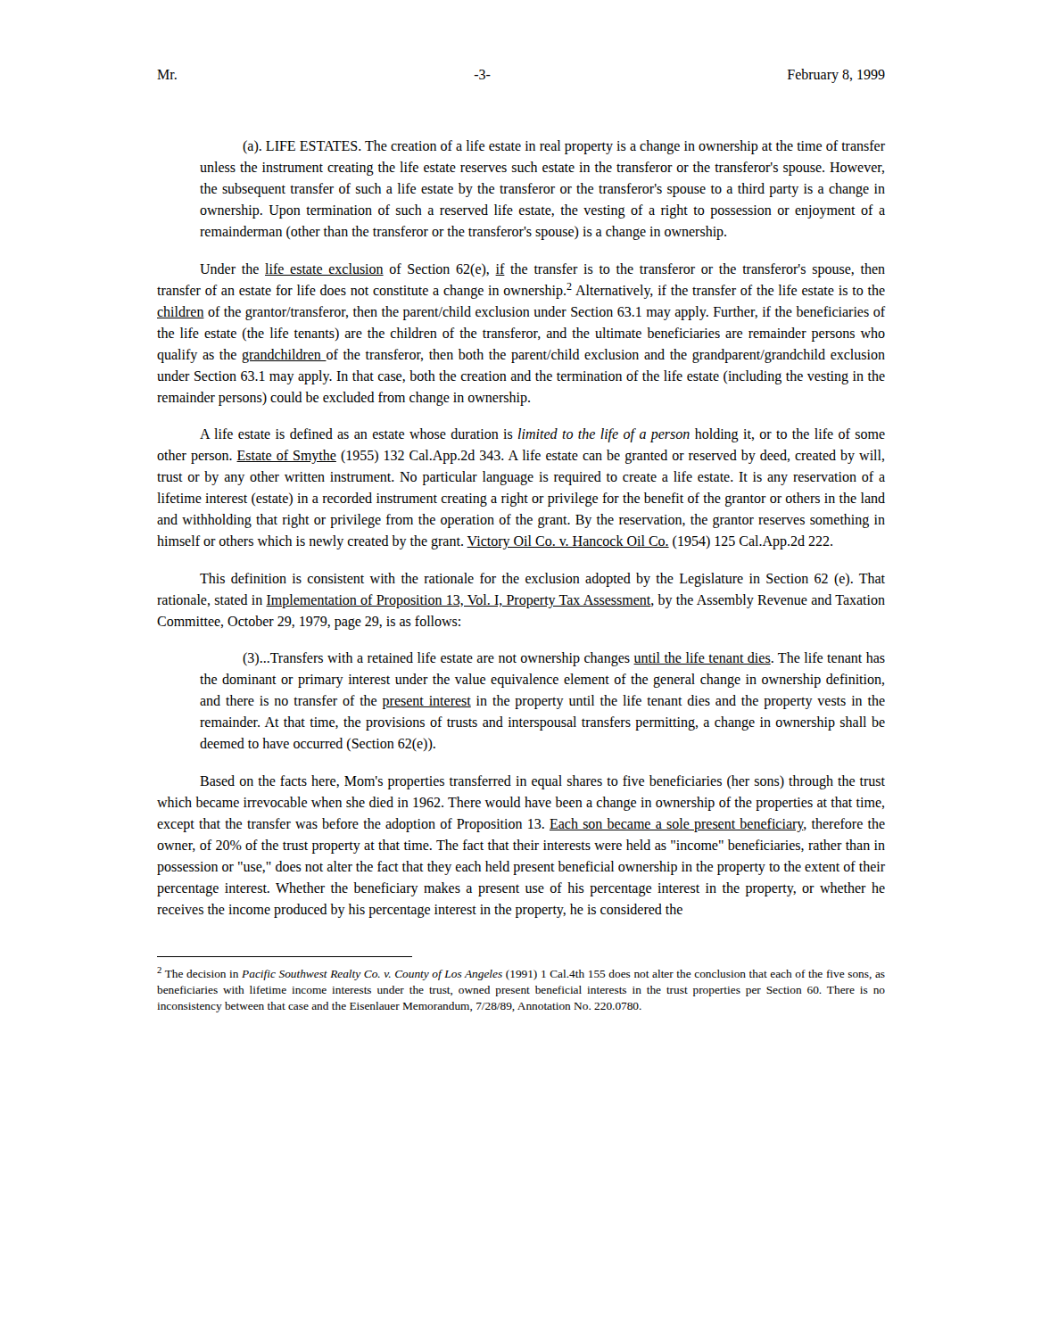Mr. -3- February 8, 1999
(a). LIFE ESTATES. The creation of a life estate in real property is a change in ownership at the time of transfer unless the instrument creating the life estate reserves such estate in the transferor or the transferor's spouse. However, the subsequent transfer of such a life estate by the transferor or the transferor's spouse to a third party is a change in ownership. Upon termination of such a reserved life estate, the vesting of a right to possession or enjoyment of a remainderman (other than the transferor or the transferor's spouse) is a change in ownership.
Under the life estate exclusion of Section 62(e), if the transfer is to the transferor or the transferor's spouse, then transfer of an estate for life does not constitute a change in ownership.2 Alternatively, if the transfer of the life estate is to the children of the grantor/transferor, then the parent/child exclusion under Section 63.1 may apply. Further, if the beneficiaries of the life estate (the life tenants) are the children of the transferor, and the ultimate beneficiaries are remainder persons who qualify as the grandchildren of the transferor, then both the parent/child exclusion and the grandparent/grandchild exclusion under Section 63.1 may apply. In that case, both the creation and the termination of the life estate (including the vesting in the remainder persons) could be excluded from change in ownership.
A life estate is defined as an estate whose duration is limited to the life of a person holding it, or to the life of some other person. Estate of Smythe (1955) 132 Cal.App.2d 343. A life estate can be granted or reserved by deed, created by will, trust or by any other written instrument. No particular language is required to create a life estate. It is any reservation of a lifetime interest (estate) in a recorded instrument creating a right or privilege for the benefit of the grantor or others in the land and withholding that right or privilege from the operation of the grant. By the reservation, the grantor reserves something in himself or others which is newly created by the grant. Victory Oil Co. v. Hancock Oil Co. (1954) 125 Cal.App.2d 222.
This definition is consistent with the rationale for the exclusion adopted by the Legislature in Section 62 (e). That rationale, stated in Implementation of Proposition 13, Vol. I, Property Tax Assessment, by the Assembly Revenue and Taxation Committee, October 29, 1979, page 29, is as follows:
(3)...Transfers with a retained life estate are not ownership changes until the life tenant dies. The life tenant has the dominant or primary interest under the value equivalence element of the general change in ownership definition, and there is no transfer of the present interest in the property until the life tenant dies and the property vests in the remainder. At that time, the provisions of trusts and interspousal transfers permitting, a change in ownership shall be deemed to have occurred (Section 62(e)).
Based on the facts here, Mom's properties transferred in equal shares to five beneficiaries (her sons) through the trust which became irrevocable when she died in 1962. There would have been a change in ownership of the properties at that time, except that the transfer was before the adoption of Proposition 13. Each son became a sole present beneficiary, therefore the owner, of 20% of the trust property at that time. The fact that their interests were held as "income" beneficiaries, rather than in possession or "use," does not alter the fact that they each held present beneficial ownership in the property to the extent of their percentage interest. Whether the beneficiary makes a present use of his percentage interest in the property, or whether he receives the income produced by his percentage interest in the property, he is considered the
2 The decision in Pacific Southwest Realty Co. v. County of Los Angeles (1991) 1 Cal.4th 155 does not alter the conclusion that each of the five sons, as beneficiaries with lifetime income interests under the trust, owned present beneficial interests in the trust properties per Section 60. There is no inconsistency between that case and the Eisenlauer Memorandum, 7/28/89, Annotation No. 220.0780.